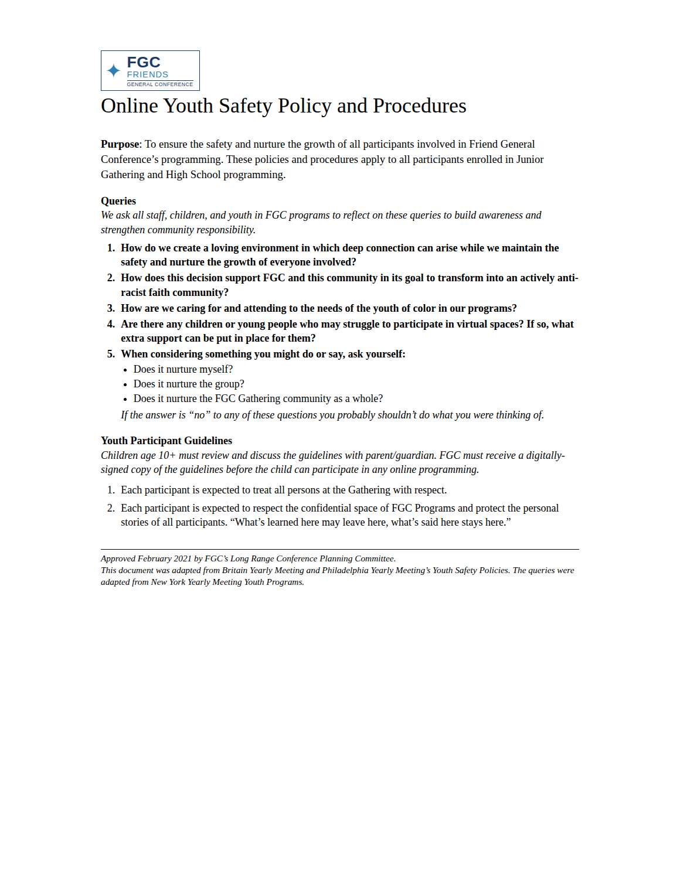✦ FGC FRIENDS GENERAL CONFERENCE
Online Youth Safety Policy and Procedures
Purpose: To ensure the safety and nurture the growth of all participants involved in Friend General Conference’s programming. These policies and procedures apply to all participants enrolled in Junior Gathering and High School programming.
Queries
We ask all staff, children, and youth in FGC programs to reflect on these queries to build awareness and strengthen community responsibility.
How do we create a loving environment in which deep connection can arise while we maintain the safety and nurture the growth of everyone involved?
How does this decision support FGC and this community in its goal to transform into an actively anti-racist faith community?
How are we caring for and attending to the needs of the youth of color in our programs?
Are there any children or young people who may struggle to participate in virtual spaces? If so, what extra support can be put in place for them?
When considering something you might do or say, ask yourself:
Does it nurture myself?
Does it nurture the group?
Does it nurture the FGC Gathering community as a whole?
If the answer is “no” to any of these questions you probably shouldn’t do what you were thinking of.
Youth Participant Guidelines
Children age 10+ must review and discuss the guidelines with parent/guardian. FGC must receive a digitally-signed copy of the guidelines before the child can participate in any online programming.
Each participant is expected to treat all persons at the Gathering with respect.
Each participant is expected to respect the confidential space of FGC Programs and protect the personal stories of all participants. “What’s learned here may leave here, what’s said here stays here.”
Approved February 2021 by FGC’s Long Range Conference Planning Committee.
This document was adapted from Britain Yearly Meeting and Philadelphia Yearly Meeting’s Youth Safety Policies. The queries were adapted from New York Yearly Meeting Youth Programs.